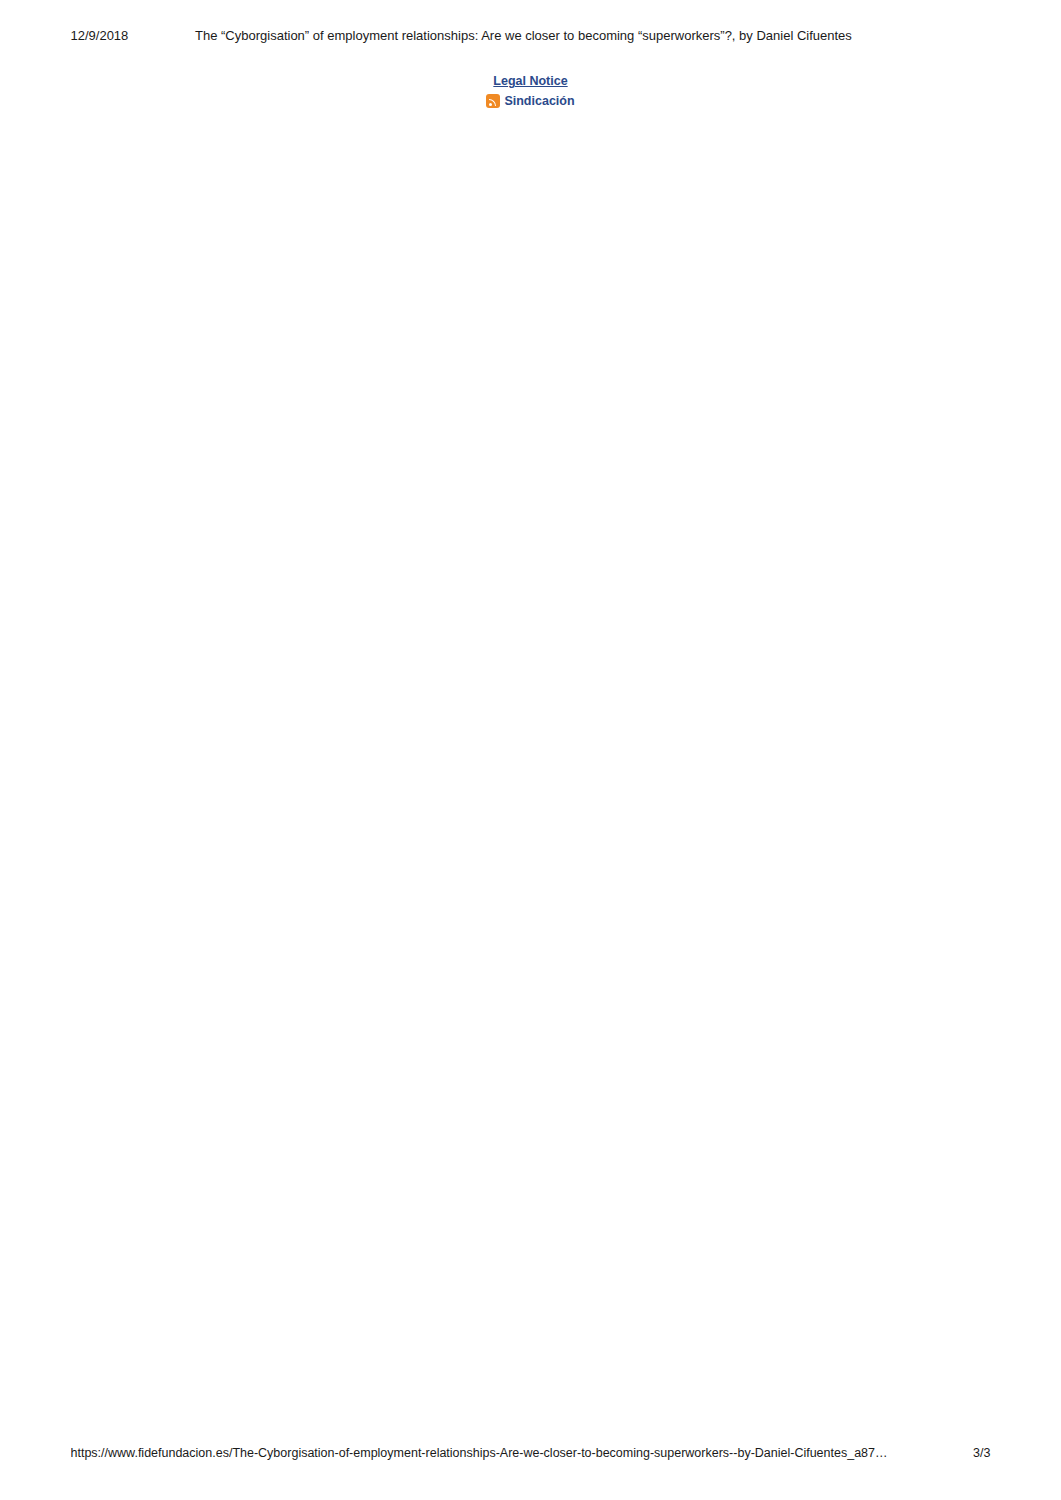12/9/2018
The “Cyborgisation” of employment relationships: Are we closer to becoming “superworkers”?, by Daniel Cifuentes
Legal Notice
Sindicación
https://www.fidefundacion.es/The-Cyborgisation-of-employment-relationships-Are-we-closer-to-becoming-superworkers--by-Daniel-Cifuentes_a87…
3/3